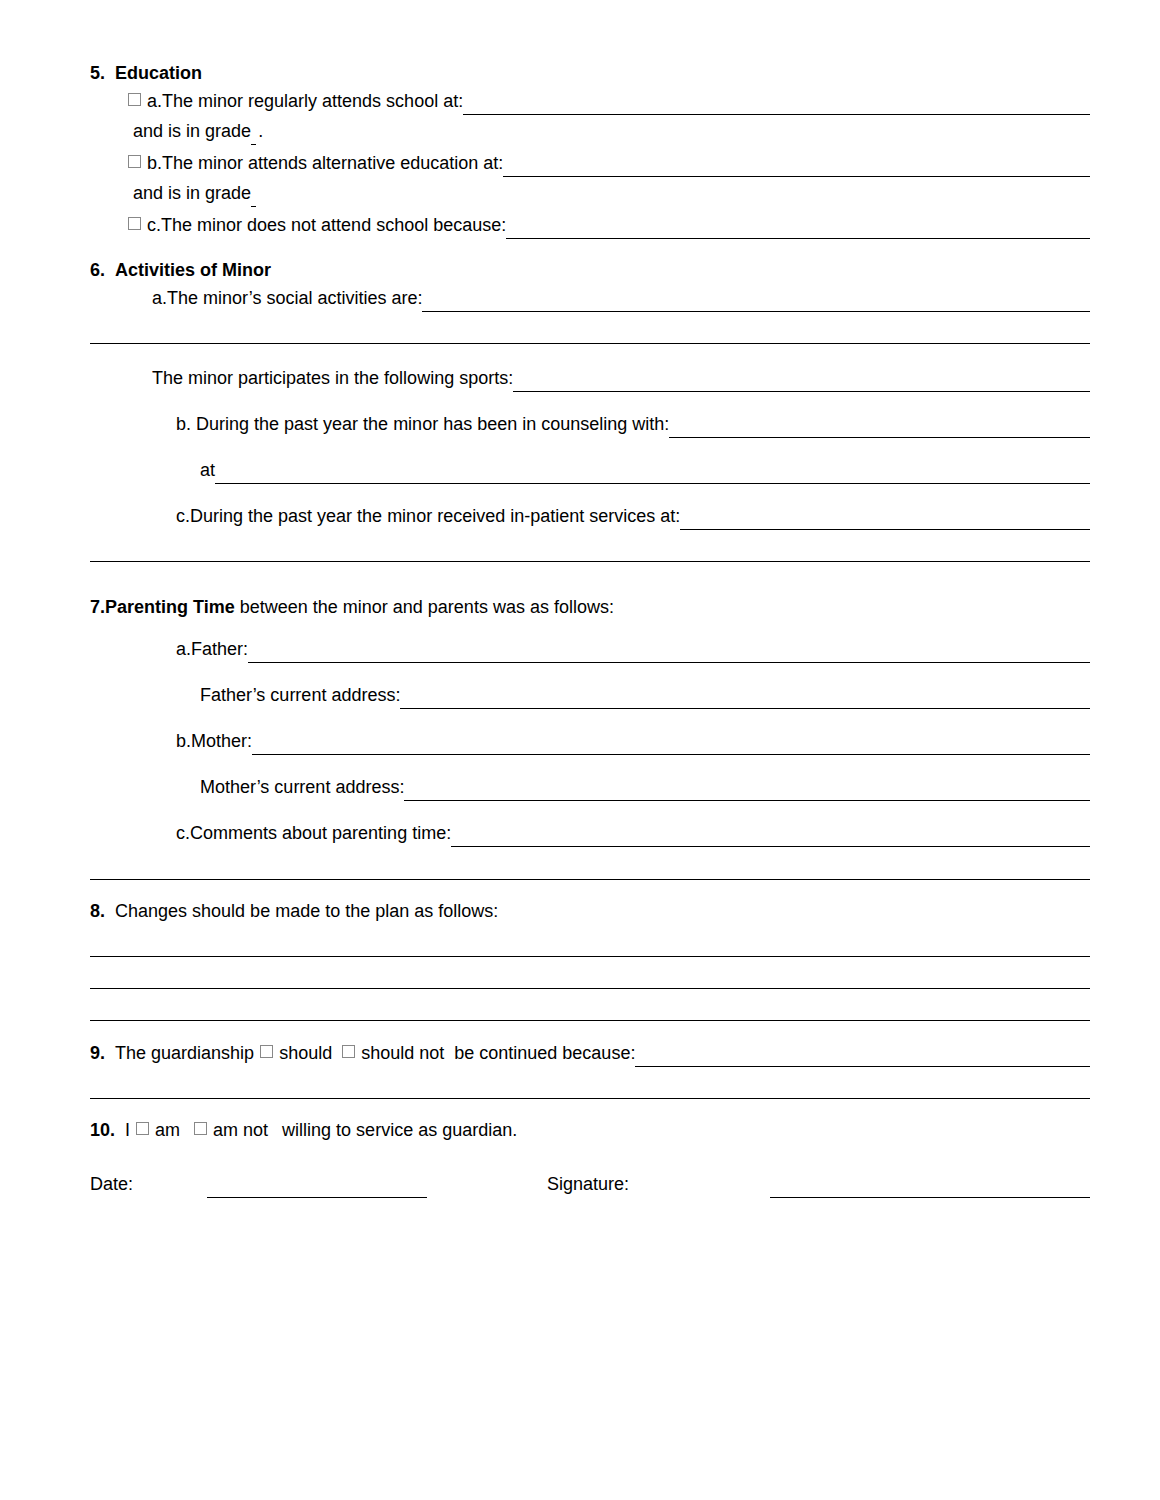5. Education
| a. | The minor regularly attends school at: | |
| | and is in grade | | . | |
| b. | The minor attends alternative education at: | |
| | and is in grade | | |
| c. | The minor does not attend school because: | |
6. Activities of Minor
| a. | The minor’s social activities are: | |
| The minor participates in the following sports: | |
| b. | During the past year the minor has been in counseling with: | |
| at | |
| c. | During the past year the minor received in-patient services at: | |
7. Parenting Time between the minor and parents was as follows:
| a. | Father: | |
| Father’s current address: | |
| b. | Mother: | |
| Mother’s current address: | |
| c. | Comments about parenting time: | |
8. Changes should be made to the plan as follows:
| 9. The guardianship | should | should not | be continued because: | |
| 10. I | am | am not | willing to service as guardian. | |
| Date: | | | Signature: | |